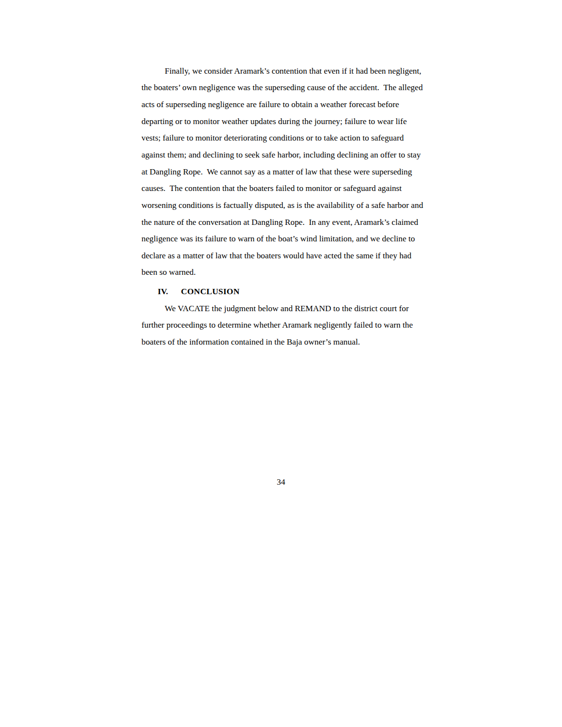Finally, we consider Aramark’s contention that even if it had been negligent, the boaters’ own negligence was the superseding cause of the accident. The alleged acts of superseding negligence are failure to obtain a weather forecast before departing or to monitor weather updates during the journey; failure to wear life vests; failure to monitor deteriorating conditions or to take action to safeguard against them; and declining to seek safe harbor, including declining an offer to stay at Dangling Rope. We cannot say as a matter of law that these were superseding causes. The contention that the boaters failed to monitor or safeguard against worsening conditions is factually disputed, as is the availability of a safe harbor and the nature of the conversation at Dangling Rope. In any event, Aramark’s claimed negligence was its failure to warn of the boat’s wind limitation, and we decline to declare as a matter of law that the boaters would have acted the same if they had been so warned.
IV. CONCLUSION
We VACATE the judgment below and REMAND to the district court for further proceedings to determine whether Aramark negligently failed to warn the boaters of the information contained in the Baja owner’s manual.
34